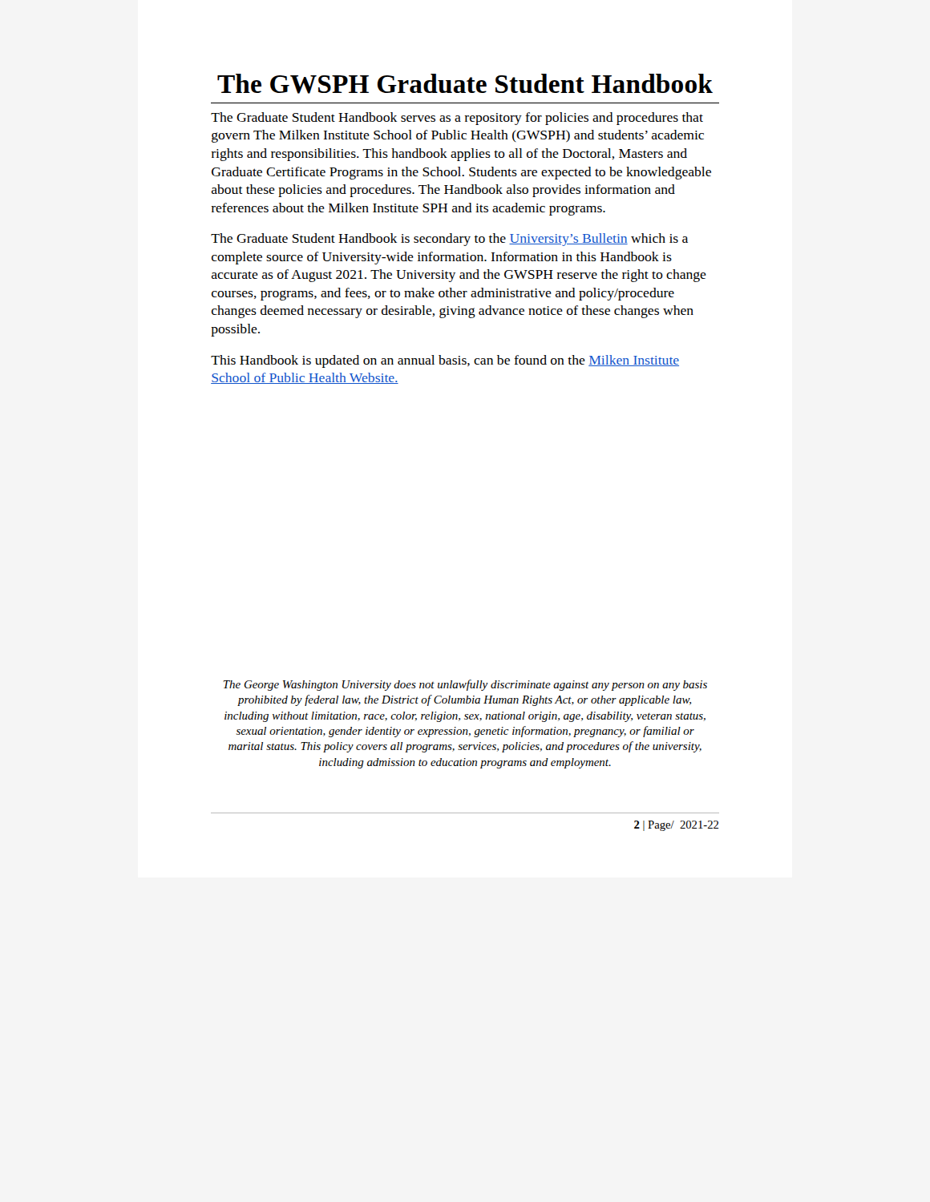The GWSPH Graduate Student Handbook
The Graduate Student Handbook serves as a repository for policies and procedures that govern The Milken Institute School of Public Health (GWSPH) and students’ academic rights and responsibilities. This handbook applies to all of the Doctoral, Masters and Graduate Certificate Programs in the School. Students are expected to be knowledgeable about these policies and procedures. The Handbook also provides information and references about the Milken Institute SPH and its academic programs.
The Graduate Student Handbook is secondary to the University’s Bulletin which is a complete source of University-wide information. Information in this Handbook is accurate as of August 2021. The University and the GWSPH reserve the right to change courses, programs, and fees, or to make other administrative and policy/procedure changes deemed necessary or desirable, giving advance notice of these changes when possible.
This Handbook is updated on an annual basis, can be found on the Milken Institute School of Public Health Website.
The George Washington University does not unlawfully discriminate against any person on any basis prohibited by federal law, the District of Columbia Human Rights Act, or other applicable law, including without limitation, race, color, religion, sex, national origin, age, disability, veteran status, sexual orientation, gender identity or expression, genetic information, pregnancy, or familial or marital status. This policy covers all programs, services, policies, and procedures of the university, including admission to education programs and employment.
2 | Page/ 2021-22